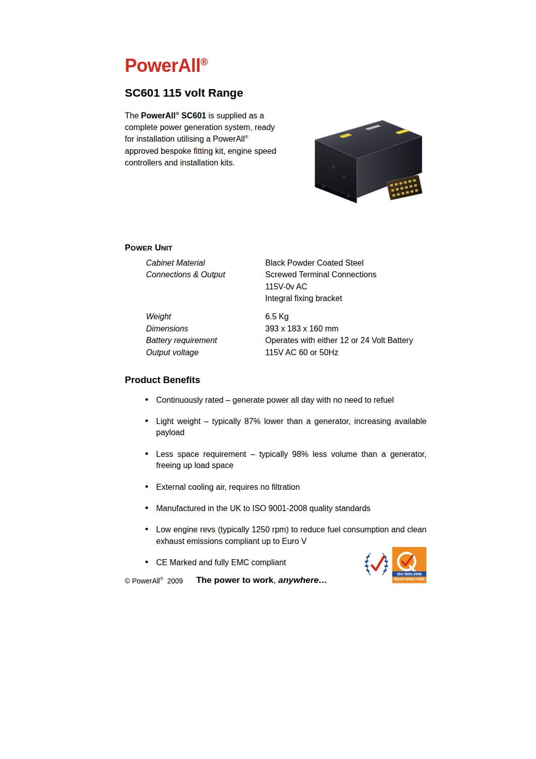PowerAll®
SC601 115 volt Range
The PowerAll® SC601 is supplied as a complete power generation system, ready for installation utilising a PowerAll® approved bespoke fitting kit, engine speed controllers and installation kits.
POWER UNIT
| Cabinet Material | Black Powder Coated Steel |
| Connections & Output | Screwed Terminal Connections |
| | 115V-0v AC |
| | Integral fixing bracket |
| Weight | 6.5 Kg |
| Dimensions | 393 x 183 x 160 mm |
| Battery requirement | Operates with either 12 or 24 Volt Battery |
| Output voltage | 115V AC 60 or 50Hz |
Product Benefits
Continuously rated – generate power all day with no need to refuel
Light weight – typically 87% lower than a generator, increasing available payload
Less space requirement – typically 98% less volume than a generator, freeing up load space
External cooling air, requires no filtration
Manufactured in the UK to ISO 9001-2008 quality standards
Low engine revs (typically 1250 rpm) to reduce fuel consumption and clean exhaust emissions compliant up to Euro V
CE Marked and fully EMC compliant
© PowerAll® 2009 The power to work, anywhere…
ISO 9001:2008 REGISTERED FIRM